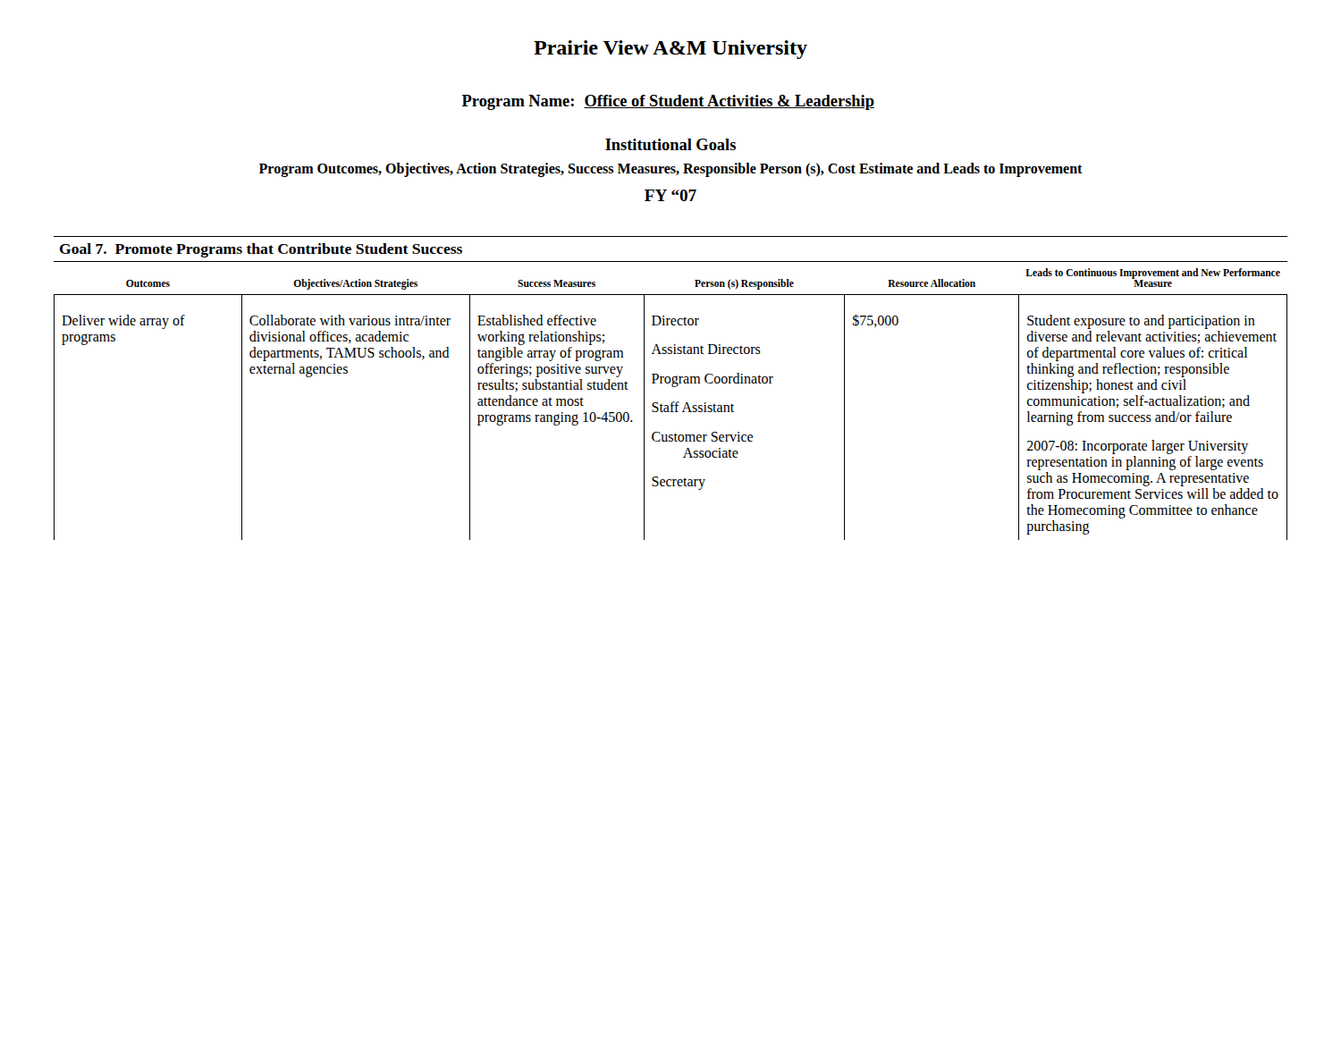Prairie View A&M University
Program Name: Office of Student Activities & Leadership
Institutional Goals
Program Outcomes, Objectives, Action Strategies, Success Measures, Responsible Person (s), Cost Estimate and Leads to Improvement
FY “07
Goal 7. Promote Programs that Contribute Student Success
| Outcomes | Objectives/Action Strategies | Success Measures | Person (s) Responsible | Resource Allocation | Leads to Continuous Improvement and New Performance Measure |
| --- | --- | --- | --- | --- | --- |
| Deliver wide array of programs | Collaborate with various intra/inter divisional offices, academic departments, TAMUS schools, and external agencies | Established effective working relationships; tangible array of program offerings; positive survey results; substantial student attendance at most programs ranging 10-4500. | Director Assistant Directors Program Coordinator Staff Assistant Customer Service Associate Secretary | $75,000 | Student exposure to and participation in diverse and relevant activities; achievement of departmental core values of: critical thinking and reflection; responsible citizenship; honest and civil communication; self-actualization; and learning from success and/or failure 2007-08: Incorporate larger University representation in planning of large events such as Homecoming. A representative from Procurement Services will be added to the Homecoming Committee to enhance purchasing |